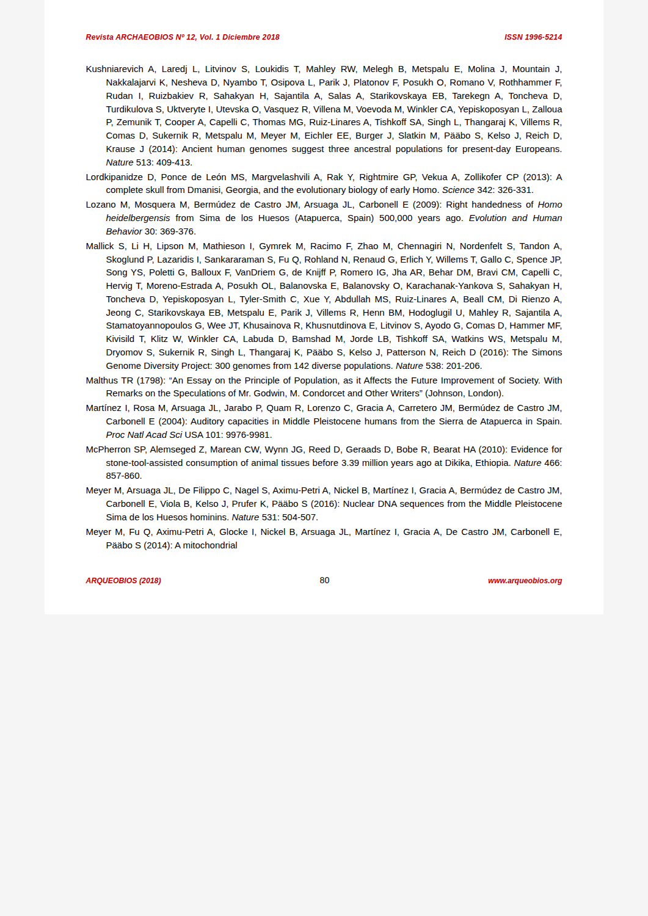Revista ARCHAEOBIOS Nº 12, Vol. 1 Diciembre 2018 ISSN 1996-5214
Kushniarevich A, Laredj L, Litvinov S, Loukidis T, Mahley RW, Melegh B, Metspalu E, Molina J, Mountain J, Nakkalajarvi K, Nesheva D, Nyambo T, Osipova L, Parik J, Platonov F, Posukh O, Romano V, Rothhammer F, Rudan I, Ruizbakiev R, Sahakyan H, Sajantila A, Salas A, Starikovskaya EB, Tarekegn A, Toncheva D, Turdikulova S, Uktveryte I, Utevska O, Vasquez R, Villena M, Voevoda M, Winkler CA, Yepiskoposyan L, Zalloua P, Zemunik T, Cooper A, Capelli C, Thomas MG, Ruiz-Linares A, Tishkoff SA, Singh L, Thangaraj K, Villems R, Comas D, Sukernik R, Metspalu M, Meyer M, Eichler EE, Burger J, Slatkin M, Pääbo S, Kelso J, Reich D, Krause J (2014): Ancient human genomes suggest three ancestral populations for present-day Europeans. Nature 513: 409-413.
Lordkipanidze D, Ponce de León MS, Margvelashvili A, Rak Y, Rightmire GP, Vekua A, Zollikofer CP (2013): A complete skull from Dmanisi, Georgia, and the evolutionary biology of early Homo. Science 342: 326-331.
Lozano M, Mosquera M, Bermúdez de Castro JM, Arsuaga JL, Carbonell E (2009): Right handedness of Homo heidelbergensis from Sima de los Huesos (Atapuerca, Spain) 500,000 years ago. Evolution and Human Behavior 30: 369-376.
Mallick S, Li H, Lipson M, Mathieson I, Gymrek M, Racimo F, Zhao M, Chennagiri N, Nordenfelt S, Tandon A, Skoglund P, Lazaridis I, Sankararaman S, Fu Q, Rohland N, Renaud G, Erlich Y, Willems T, Gallo C, Spence JP, Song YS, Poletti G, Balloux F, VanDriem G, de Knijff P, Romero IG, Jha AR, Behar DM, Bravi CM, Capelli C, Hervig T, Moreno-Estrada A, Posukh OL, Balanovska E, Balanovsky O, Karachanak-Yankova S, Sahakyan H, Toncheva D, Yepiskoposyan L, Tyler-Smith C, Xue Y, Abdullah MS, Ruiz-Linares A, Beall CM, Di Rienzo A, Jeong C, Starikovskaya EB, Metspalu E, Parik J, Villems R, Henn BM, Hodoglugil U, Mahley R, Sajantila A, Stamatoyannopoulos G, Wee JT, Khusainova R, Khusnutdinova E, Litvinov S, Ayodo G, Comas D, Hammer MF, Kivisild T, Klitz W, Winkler CA, Labuda D, Bamshad M, Jorde LB, Tishkoff SA, Watkins WS, Metspalu M, Dryomov S, Sukernik R, Singh L, Thangaraj K, Pääbo S, Kelso J, Patterson N, Reich D (2016): The Simons Genome Diversity Project: 300 genomes from 142 diverse populations. Nature 538: 201-206.
Malthus TR (1798): “An Essay on the Principle of Population, as it Affects the Future Improvement of Society. With Remarks on the Speculations of Mr. Godwin, M. Condorcet and Other Writers” (Johnson, London).
Martínez I, Rosa M, Arsuaga JL, Jarabo P, Quam R, Lorenzo C, Gracia A, Carretero JM, Bermúdez de Castro JM, Carbonell E (2004): Auditory capacities in Middle Pleistocene humans from the Sierra de Atapuerca in Spain. Proc Natl Acad Sci USA 101: 9976-9981.
McPherron SP, Alemseged Z, Marean CW, Wynn JG, Reed D, Geraads D, Bobe R, Bearat HA (2010): Evidence for stone-tool-assisted consumption of animal tissues before 3.39 million years ago at Dikika, Ethiopia. Nature 466: 857-860.
Meyer M, Arsuaga JL, De Filippo C, Nagel S, Aximu-Petri A, Nickel B, Martínez I, Gracia A, Bermúdez de Castro JM, Carbonell E, Viola B, Kelso J, Prufer K, Pääbo S (2016): Nuclear DNA sequences from the Middle Pleistocene Sima de los Huesos hominins. Nature 531: 504-507.
Meyer M, Fu Q, Aximu-Petri A, Glocke I, Nickel B, Arsuaga JL, Martínez I, Gracia A, De Castro JM, Carbonell E, Pääbo S (2014): A mitochondrial
ARQUEOBIOS (2018) 80 www.arqueobios.org